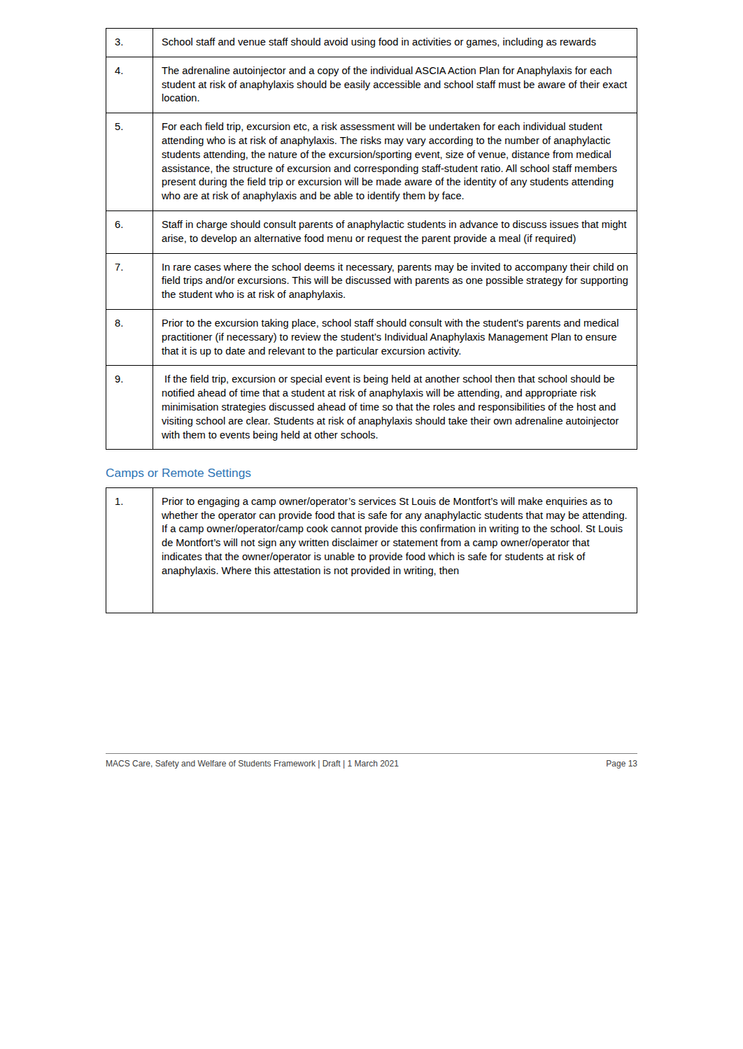| 3. | School staff and venue staff should avoid using food in activities or games, including as rewards |
| 4. | The adrenaline autoinjector and a copy of the individual ASCIA Action Plan for Anaphylaxis for each student at risk of anaphylaxis should be easily accessible and school staff must be aware of their exact location. |
| 5. | For each field trip, excursion etc, a risk assessment will be undertaken for each individual student attending who is at risk of anaphylaxis. The risks may vary according to the number of anaphylactic students attending, the nature of the excursion/sporting event, size of venue, distance from medical assistance, the structure of excursion and corresponding staff-student ratio. All school staff members present during the field trip or excursion will be made aware of the identity of any students attending who are at risk of anaphylaxis and be able to identify them by face. |
| 6. | Staff in charge should consult parents of anaphylactic students in advance to discuss issues that might arise, to develop an alternative food menu or request the parent provide a meal (if required) |
| 7. | In rare cases where the school deems it necessary, parents may be invited to accompany their child on field trips and/or excursions. This will be discussed with parents as one possible strategy for supporting the student who is at risk of anaphylaxis. |
| 8. | Prior to the excursion taking place, school staff should consult with the student's parents and medical practitioner (if necessary) to review the student’s Individual Anaphylaxis Management Plan to ensure that it is up to date and relevant to the particular excursion activity. |
| 9. | If the field trip, excursion or special event is being held at another school then that school should be notified ahead of time that a student at risk of anaphylaxis will be attending, and appropriate risk minimisation strategies discussed ahead of time so that the roles and responsibilities of the host and visiting school are clear. Students at risk of anaphylaxis should take their own adrenaline autoinjector with them to events being held at other schools. |
Camps or Remote Settings
| 1. | Prior to engaging a camp owner/operator’s services St Louis de Montfort’s will make enquiries as to whether the operator can provide food that is safe for any anaphylactic students that may be attending. If a camp owner/operator/camp cook cannot provide this confirmation in writing to the school. St Louis de Montfort’s will not sign any written disclaimer or statement from a camp owner/operator that indicates that the owner/operator is unable to provide food which is safe for students at risk of anaphylaxis. Where this attestation is not provided in writing, then |
MACS Care, Safety and Welfare of Students Framework | Draft | 1 March 2021 Page 13